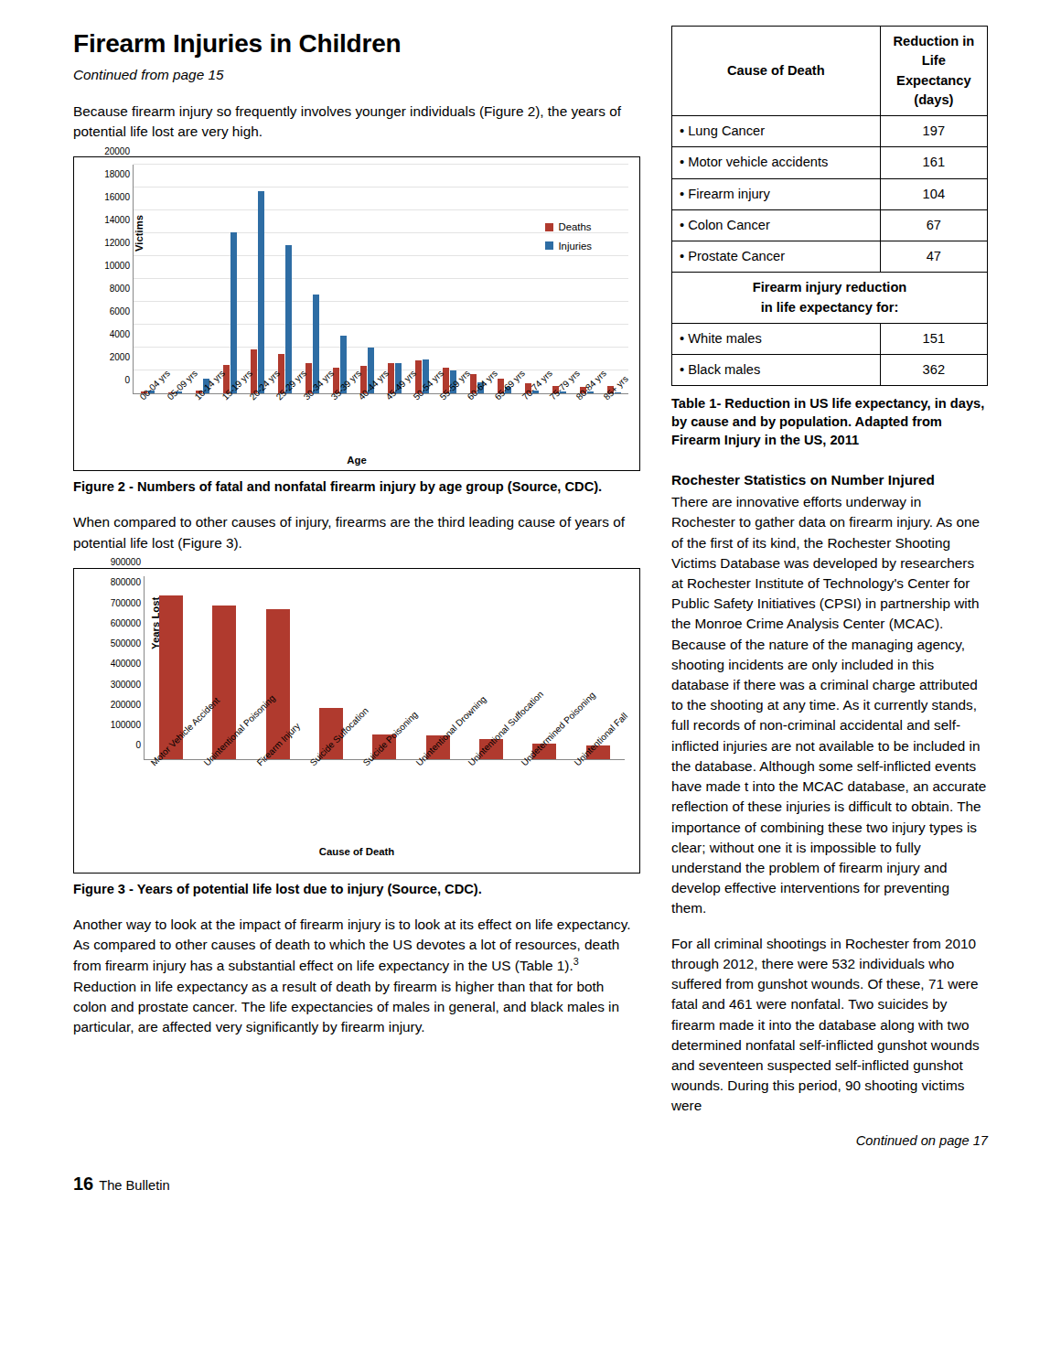Firearm Injuries in Children
Continued from page 15
Because firearm injury so frequently involves younger individuals (Figure 2), the years of potential life lost are very high.
Victims 20000 18000 16000 14000 12000 10000 8000 6000 4000 2000 0
Deaths
Injuries
00-04 yrs 05-09 yrs 10-14 yrs 15-19 yrs 20-24 yrs 25-29 yrs 30-34 yrs 35-39 yrs 40-44 yrs 45-49 yrs 50-54 yrs 55-59 yrs 60-64 yrs 65-69 yrs 70-74 yrs 75-79 yrs 80-84 yrs 85+ yrs
Age
Figure 2 - Numbers of fatal and nonfatal firearm injury by age group (Source, CDC).
When compared to other causes of injury, firearms are the third leading cause of years of potential life lost (Figure 3).
Years Lost 900000 800000 700000 600000 500000 400000 300000 200000 100000 0
Motor Vehicle Accident Unintentional Poisoning Firearm Injury Suicide Suffocation Suicide Poisoning Unintentional Drowning Unintentional Suffocation Undetermined Poisoning Unintentional Fall
Cause of Death
Figure 3 - Years of potential life lost due to injury (Source, CDC).
Another way to look at the impact of firearm injury is to look at its effect on life expectancy. As compared to other causes of death to which the US devotes a lot of resources, death from firearm injury has a substantial effect on life expectancy in the US (Table 1).3 Reduction in life expectancy as a result of death by firearm is higher than that for both colon and prostate cancer. The life expectancies of males in general, and black males in particular, are affected very significantly by firearm injury.
| Cause of Death | Reduction in Life Expectancy (days) |
| --- | --- |
| • Lung Cancer | 197 |
| • Motor vehicle accidents | 161 |
| • Firearm injury | 104 |
| • Colon Cancer | 67 |
| • Prostate Cancer | 47 |
| Firearm injury reduction in life expectancy for: |
| • White males | 151 |
| • Black males | 362 |
Table 1- Reduction in US life expectancy, in days, by cause and by population. Adapted from Firearm Injury in the US, 2011
Rochester Statistics on Number Injured
There are innovative efforts underway in Rochester to gather data on firearm injury. As one of the first of its kind, the Rochester Shooting Victims Database was developed by researchers at Rochester Institute of Technology's Center for Public Safety Initiatives (CPSI) in partnership with the Monroe Crime Analysis Center (MCAC). Because of the nature of the managing agency, shooting incidents are only included in this database if there was a criminal charge attributed to the shooting at any time. As it currently stands, full records of non-criminal accidental and self-inflicted injuries are not available to be included in the database. Although some self-inflicted events have made t into the MCAC database, an accurate reflection of these injuries is difficult to obtain. The importance of combining these two injury types is clear; without one it is impossible to fully understand the problem of firearm injury and develop effective interventions for preventing them.
For all criminal shootings in Rochester from 2010 through 2012, there were 532 individuals who suffered from gunshot wounds. Of these, 71 were fatal and 461 were nonfatal. Two suicides by firearm made it into the database along with two determined nonfatal self-inflicted gunshot wounds and seventeen suspected self-inflicted gunshot wounds. During this period, 90 shooting victims were
Continued on page 17
16 The Bulletin